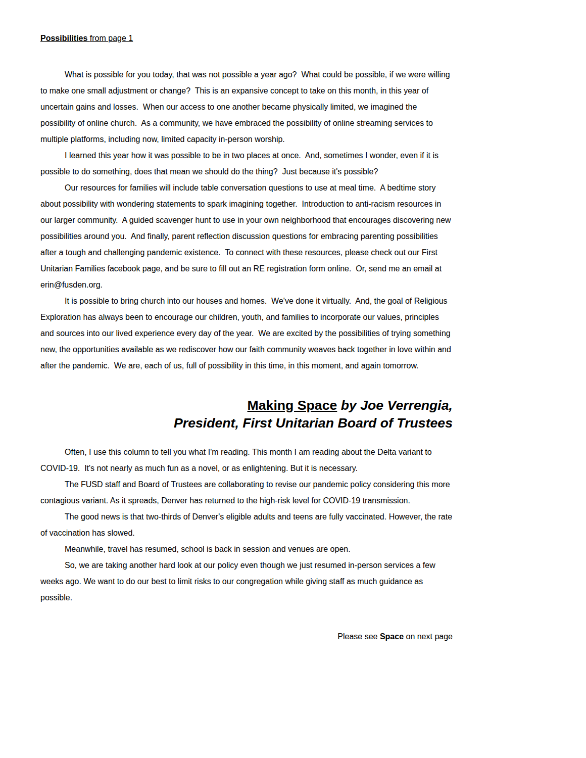Possibilities from page 1
What is possible for you today, that was not possible a year ago? What could be possible, if we were willing to make one small adjustment or change? This is an expansive concept to take on this month, in this year of uncertain gains and losses. When our access to one another became physically limited, we imagined the possibility of online church. As a community, we have embraced the possibility of online streaming services to multiple platforms, including now, limited capacity in-person worship.
I learned this year how it was possible to be in two places at once. And, sometimes I wonder, even if it is possible to do something, does that mean we should do the thing? Just because it's possible?
Our resources for families will include table conversation questions to use at meal time. A bedtime story about possibility with wondering statements to spark imagining together. Introduction to anti-racism resources in our larger community. A guided scavenger hunt to use in your own neighborhood that encourages discovering new possibilities around you. And finally, parent reflection discussion questions for embracing parenting possibilities after a tough and challenging pandemic existence. To connect with these resources, please check out our First Unitarian Families facebook page, and be sure to fill out an RE registration form online. Or, send me an email at erin@fusden.org.
It is possible to bring church into our houses and homes. We've done it virtually. And, the goal of Religious Exploration has always been to encourage our children, youth, and families to incorporate our values, principles and sources into our lived experience every day of the year. We are excited by the possibilities of trying something new, the opportunities available as we rediscover how our faith community weaves back together in love within and after the pandemic. We are, each of us, full of possibility in this time, in this moment, and again tomorrow.
Making Space by Joe Verrengia,
President, First Unitarian Board of Trustees
Often, I use this column to tell you what I'm reading. This month I am reading about the Delta variant to COVID-19. It's not nearly as much fun as a novel, or as enlightening. But it is necessary.
The FUSD staff and Board of Trustees are collaborating to revise our pandemic policy considering this more contagious variant. As it spreads, Denver has returned to the high-risk level for COVID-19 transmission.
The good news is that two-thirds of Denver's eligible adults and teens are fully vaccinated. However, the rate of vaccination has slowed.
Meanwhile, travel has resumed, school is back in session and venues are open.
So, we are taking another hard look at our policy even though we just resumed in-person services a few weeks ago. We want to do our best to limit risks to our congregation while giving staff as much guidance as possible.
Please see Space on next page